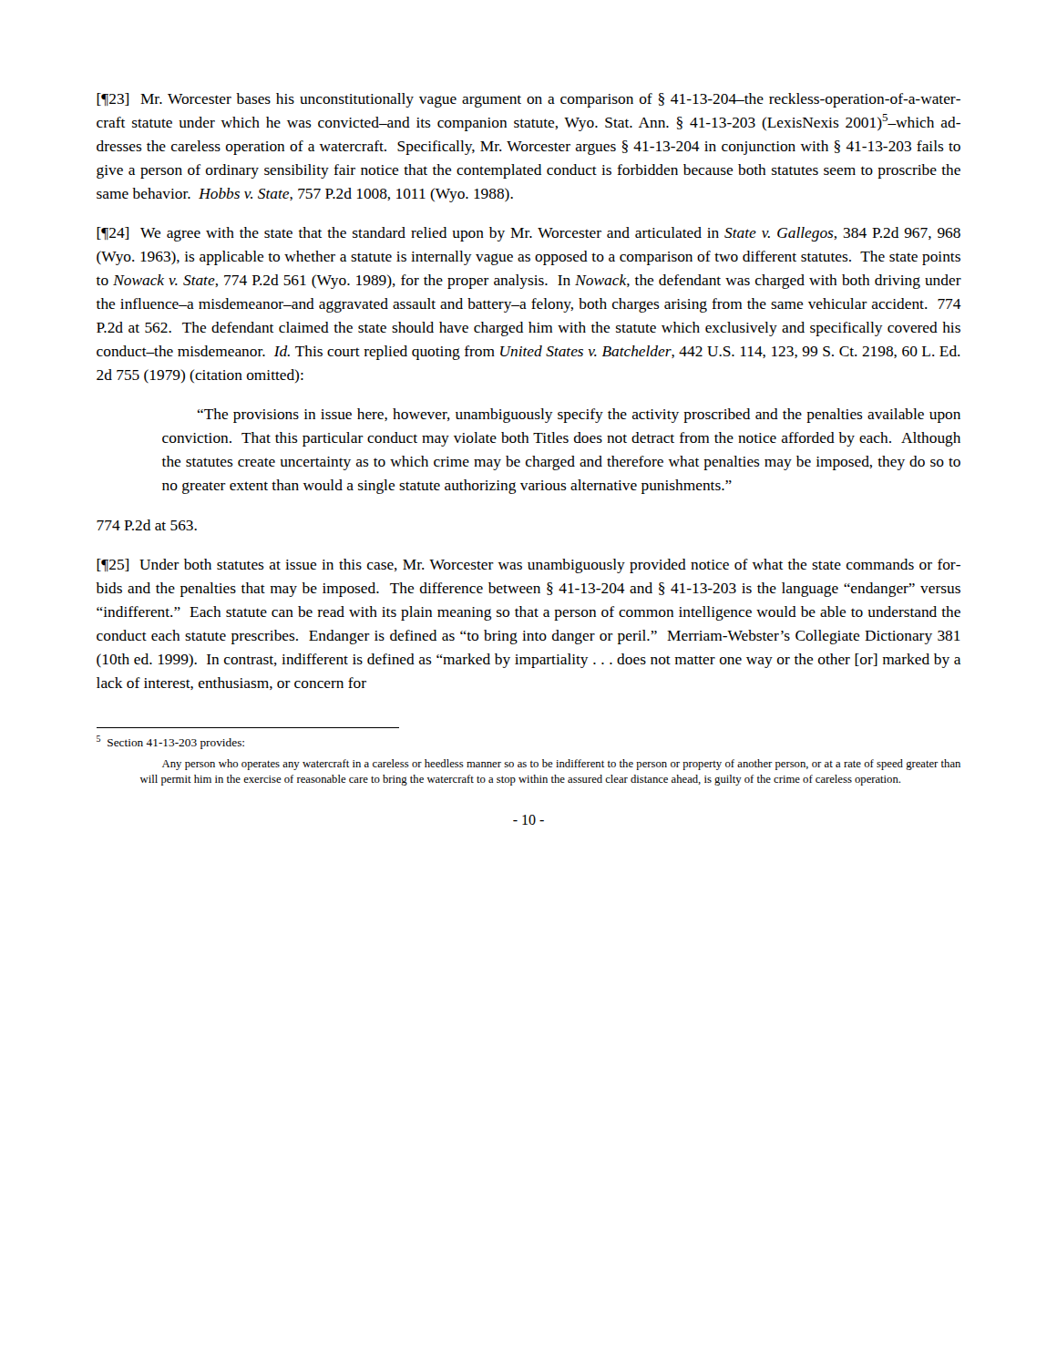[¶23] Mr. Worcester bases his unconstitutionally vague argument on a comparison of § 41-13-204–the reckless-operation-of-a-watercraft statute under which he was convicted–and its companion statute, Wyo. Stat. Ann. § 41-13-203 (LexisNexis 2001)5–which addresses the careless operation of a watercraft. Specifically, Mr. Worcester argues § 41-13-204 in conjunction with § 41-13-203 fails to give a person of ordinary sensibility fair notice that the contemplated conduct is forbidden because both statutes seem to proscribe the same behavior. Hobbs v. State, 757 P.2d 1008, 1011 (Wyo. 1988).
[¶24] We agree with the state that the standard relied upon by Mr. Worcester and articulated in State v. Gallegos, 384 P.2d 967, 968 (Wyo. 1963), is applicable to whether a statute is internally vague as opposed to a comparison of two different statutes. The state points to Nowack v. State, 774 P.2d 561 (Wyo. 1989), for the proper analysis. In Nowack, the defendant was charged with both driving under the influence–a misdemeanor–and aggravated assault and battery–a felony, both charges arising from the same vehicular accident. 774 P.2d at 562. The defendant claimed the state should have charged him with the statute which exclusively and specifically covered his conduct–the misdemeanor. Id. This court replied quoting from United States v. Batchelder, 442 U.S. 114, 123, 99 S. Ct. 2198, 60 L. Ed. 2d 755 (1979) (citation omitted):
“The provisions in issue here, however, unambiguously specify the activity proscribed and the penalties available upon conviction. That this particular conduct may violate both Titles does not detract from the notice afforded by each. Although the statutes create uncertainty as to which crime may be charged and therefore what penalties may be imposed, they do so to no greater extent than would a single statute authorizing various alternative punishments.”
774 P.2d at 563.
[¶25] Under both statutes at issue in this case, Mr. Worcester was unambiguously provided notice of what the state commands or forbids and the penalties that may be imposed. The difference between § 41-13-204 and § 41-13-203 is the language “endanger” versus “indifferent.” Each statute can be read with its plain meaning so that a person of common intelligence would be able to understand the conduct each statute prescribes. Endanger is defined as “to bring into danger or peril.” Merriam-Webster’s Collegiate Dictionary 381 (10th ed. 1999). In contrast, indifferent is defined as “marked by impartiality . . . does not matter one way or the other [or] marked by a lack of interest, enthusiasm, or concern for
5 Section 41-13-203 provides:
Any person who operates any watercraft in a careless or heedless manner so as to be indifferent to the person or property of another person, or at a rate of speed greater than will permit him in the exercise of reasonable care to bring the watercraft to a stop within the assured clear distance ahead, is guilty of the crime of careless operation.
- 10 -